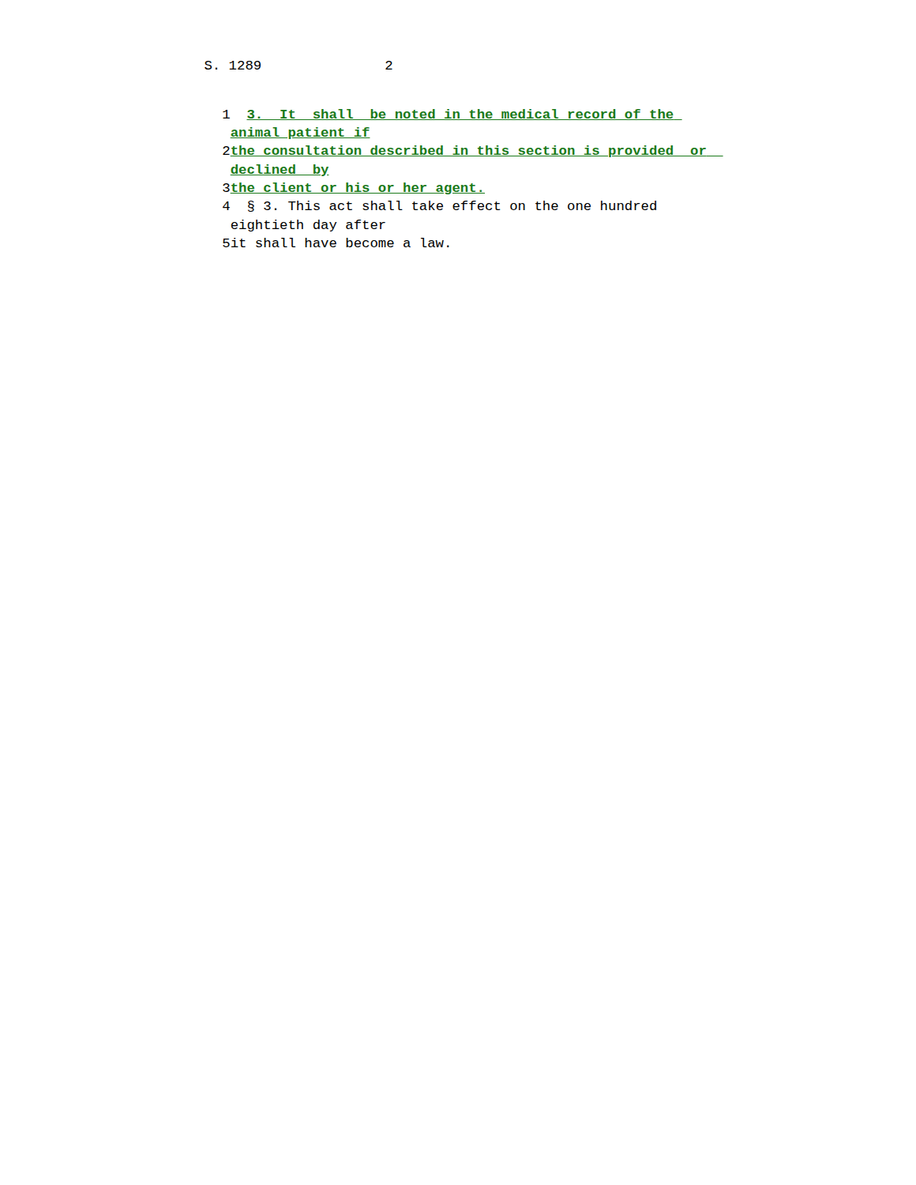S. 12892
| 1 | 3. It shall be noted in the medical record of the animal patient if |
| 2 | the consultation described in this section is provided or declined by |
| 3 | the client or his or her agent. |
| 4 | § 3. This act shall take effect on the one hundred eightieth day after |
| 5 | it shall have become a law. |